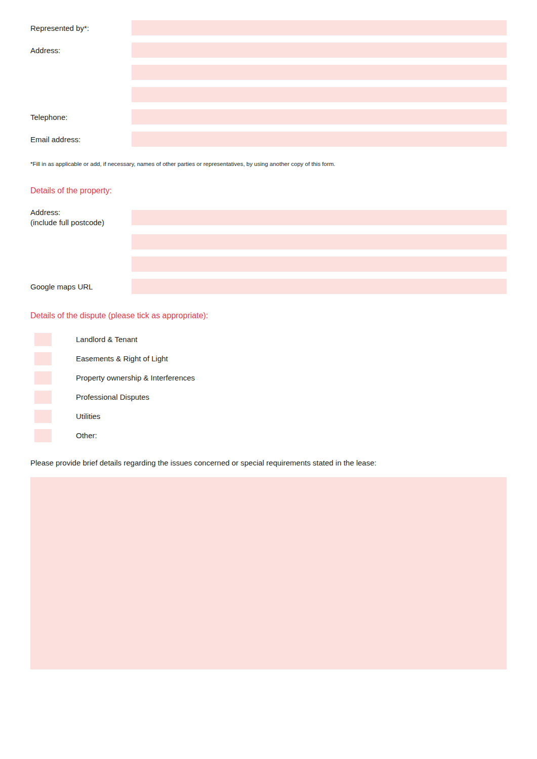Represented by*:
Address:
Telephone:
Email address:
*Fill in as applicable or add, if necessary, names of other parties or representatives, by using another copy of this form.
Details of the property:
Address:
(include full postcode)
Google maps URL
Details of the dispute (please tick as appropriate):
Landlord & Tenant
Easements & Right of Light
Property ownership & Interferences
Professional Disputes
Utilities
Other:
Please provide brief details regarding the issues concerned or special requirements stated in the lease: